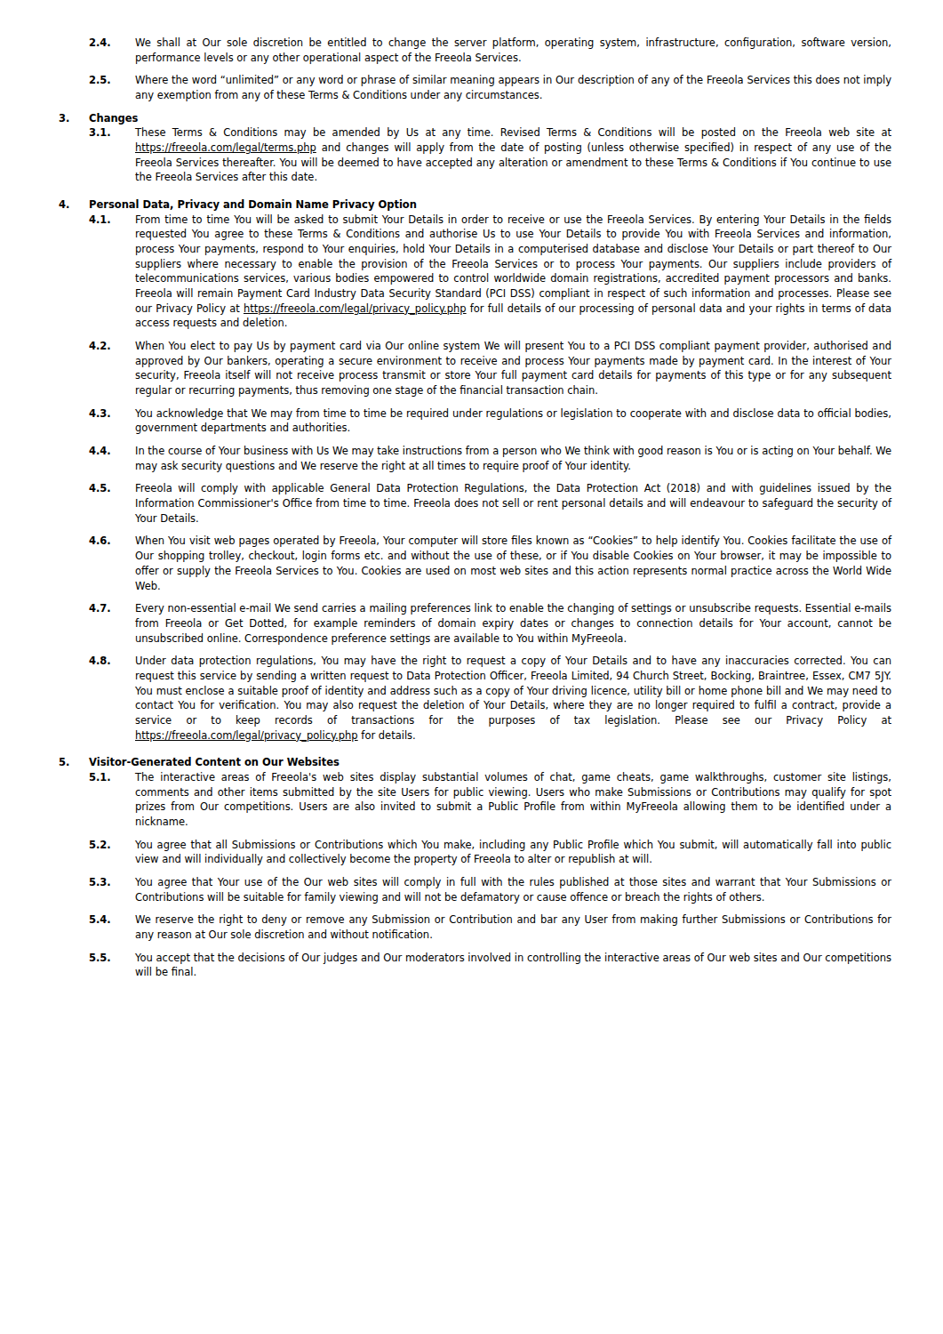2.4.
We shall at Our sole discretion be entitled to change the server platform, operating system, infrastructure, configuration, software version, performance levels or any other operational aspect of the Freeola Services.
2.5.
Where the word “unlimited” or any word or phrase of similar meaning appears in Our description of any of the Freeola Services this does not imply any exemption from any of these Terms & Conditions under any circumstances.
3.
Changes
3.1.
These Terms & Conditions may be amended by Us at any time. Revised Terms & Conditions will be posted on the Freeola web site at https://freeola.com/legal/terms.php and changes will apply from the date of posting (unless otherwise specified) in respect of any use of the Freeola Services thereafter. You will be deemed to have accepted any alteration or amendment to these Terms & Conditions if You continue to use the Freeola Services after this date.
4.
Personal Data, Privacy and Domain Name Privacy Option
4.1.
From time to time You will be asked to submit Your Details in order to receive or use the Freeola Services. By entering Your Details in the fields requested You agree to these Terms & Conditions and authorise Us to use Your Details to provide You with Freeola Services and information, process Your payments, respond to Your enquiries, hold Your Details in a computerised database and disclose Your Details or part thereof to Our suppliers where necessary to enable the provision of the Freeola Services or to process Your payments. Our suppliers include providers of telecommunications services, various bodies empowered to control worldwide domain registrations, accredited payment processors and banks. Freeola will remain Payment Card Industry Data Security Standard (PCI DSS) compliant in respect of such information and processes. Please see our Privacy Policy at https://freeola.com/legal/privacy_policy.php for full details of our processing of personal data and your rights in terms of data access requests and deletion.
4.2.
When You elect to pay Us by payment card via Our online system We will present You to a PCI DSS compliant payment provider, authorised and approved by Our bankers, operating a secure environment to receive and process Your payments made by payment card. In the interest of Your security, Freeola itself will not receive process transmit or store Your full payment card details for payments of this type or for any subsequent regular or recurring payments, thus removing one stage of the financial transaction chain.
4.3.
You acknowledge that We may from time to time be required under regulations or legislation to cooperate with and disclose data to official bodies, government departments and authorities.
4.4.
In the course of Your business with Us We may take instructions from a person who We think with good reason is You or is acting on Your behalf. We may ask security questions and We reserve the right at all times to require proof of Your identity.
4.5.
Freeola will comply with applicable General Data Protection Regulations, the Data Protection Act (2018) and with guidelines issued by the Information Commissioner's Office from time to time. Freeola does not sell or rent personal details and will endeavour to safeguard the security of Your Details.
4.6.
When You visit web pages operated by Freeola, Your computer will store files known as “Cookies” to help identify You. Cookies facilitate the use of Our shopping trolley, checkout, login forms etc. and without the use of these, or if You disable Cookies on Your browser, it may be impossible to offer or supply the Freeola Services to You. Cookies are used on most web sites and this action represents normal practice across the World Wide Web.
4.7.
Every non-essential e-mail We send carries a mailing preferences link to enable the changing of settings or unsubscribe requests. Essential e-mails from Freeola or Get Dotted, for example reminders of domain expiry dates or changes to connection details for Your account, cannot be unsubscribed online. Correspondence preference settings are available to You within MyFreeola.
4.8.
Under data protection regulations, You may have the right to request a copy of Your Details and to have any inaccuracies corrected. You can request this service by sending a written request to Data Protection Officer, Freeola Limited, 94 Church Street, Bocking, Braintree, Essex, CM7 5JY. You must enclose a suitable proof of identity and address such as a copy of Your driving licence, utility bill or home phone bill and We may need to contact You for verification. You may also request the deletion of Your Details, where they are no longer required to fulfil a contract, provide a service or to keep records of transactions for the purposes of tax legislation. Please see our Privacy Policy at https://freeola.com/legal/privacy_policy.php for details.
5.
Visitor-Generated Content on Our Websites
5.1.
The interactive areas of Freeola's web sites display substantial volumes of chat, game cheats, game walkthroughs, customer site listings, comments and other items submitted by the site Users for public viewing. Users who make Submissions or Contributions may qualify for spot prizes from Our competitions. Users are also invited to submit a Public Profile from within MyFreeola allowing them to be identified under a nickname.
5.2.
You agree that all Submissions or Contributions which You make, including any Public Profile which You submit, will automatically fall into public view and will individually and collectively become the property of Freeola to alter or republish at will.
5.3.
You agree that Your use of the Our web sites will comply in full with the rules published at those sites and warrant that Your Submissions or Contributions will be suitable for family viewing and will not be defamatory or cause offence or breach the rights of others.
5.4.
We reserve the right to deny or remove any Submission or Contribution and bar any User from making further Submissions or Contributions for any reason at Our sole discretion and without notification.
5.5.
You accept that the decisions of Our judges and Our moderators involved in controlling the interactive areas of Our web sites and Our competitions will be final.